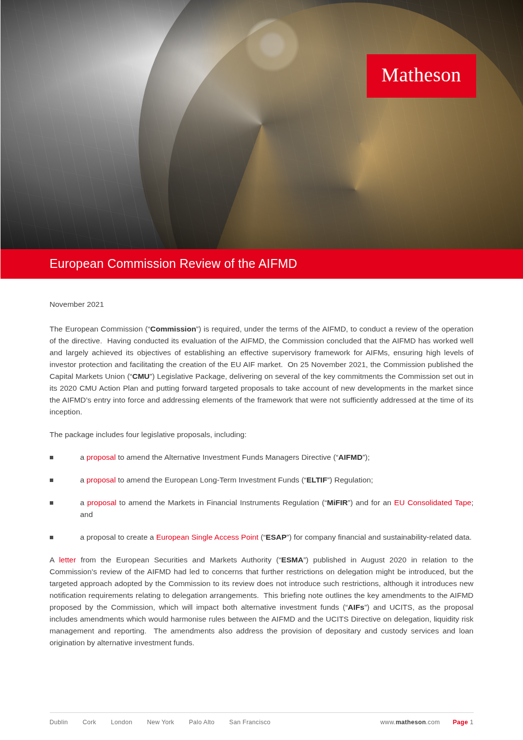Matheson
European Commission Review of the AIFMD
November 2021
The European Commission (“Commission”) is required, under the terms of the AIFMD, to conduct a review of the operation of the directive. Having conducted its evaluation of the AIFMD, the Commission concluded that the AIFMD has worked well and largely achieved its objectives of establishing an effective supervisory framework for AIFMs, ensuring high levels of investor protection and facilitating the creation of the EU AIF market. On 25 November 2021, the Commission published the Capital Markets Union (“CMU”) Legislative Package, delivering on several of the key commitments the Commission set out in its 2020 CMU Action Plan and putting forward targeted proposals to take account of new developments in the market since the AIFMD’s entry into force and addressing elements of the framework that were not sufficiently addressed at the time of its inception.
The package includes four legislative proposals, including:
a proposal to amend the Alternative Investment Funds Managers Directive (“AIFMD”);
a proposal to amend the European Long-Term Investment Funds (“ELTIF”) Regulation;
a proposal to amend the Markets in Financial Instruments Regulation (“MiFIR”) and for an EU Consolidated Tape; and
a proposal to create a European Single Access Point (“ESAP”) for company financial and sustainability-related data.
A letter from the European Securities and Markets Authority (“ESMA”) published in August 2020 in relation to the Commission’s review of the AIFMD had led to concerns that further restrictions on delegation might be introduced, but the targeted approach adopted by the Commission to its review does not introduce such restrictions, although it introduces new notification requirements relating to delegation arrangements. This briefing note outlines the key amendments to the AIFMD proposed by the Commission, which will impact both alternative investment funds (“AIFs”) and UCITS, as the proposal includes amendments which would harmonise rules between the AIFMD and the UCITS Directive on delegation, liquidity risk management and reporting. The amendments also address the provision of depositary and custody services and loan origination by alternative investment funds.
Dublin Cork London New York Palo Alto San Francisco
www.matheson.com
Page 1